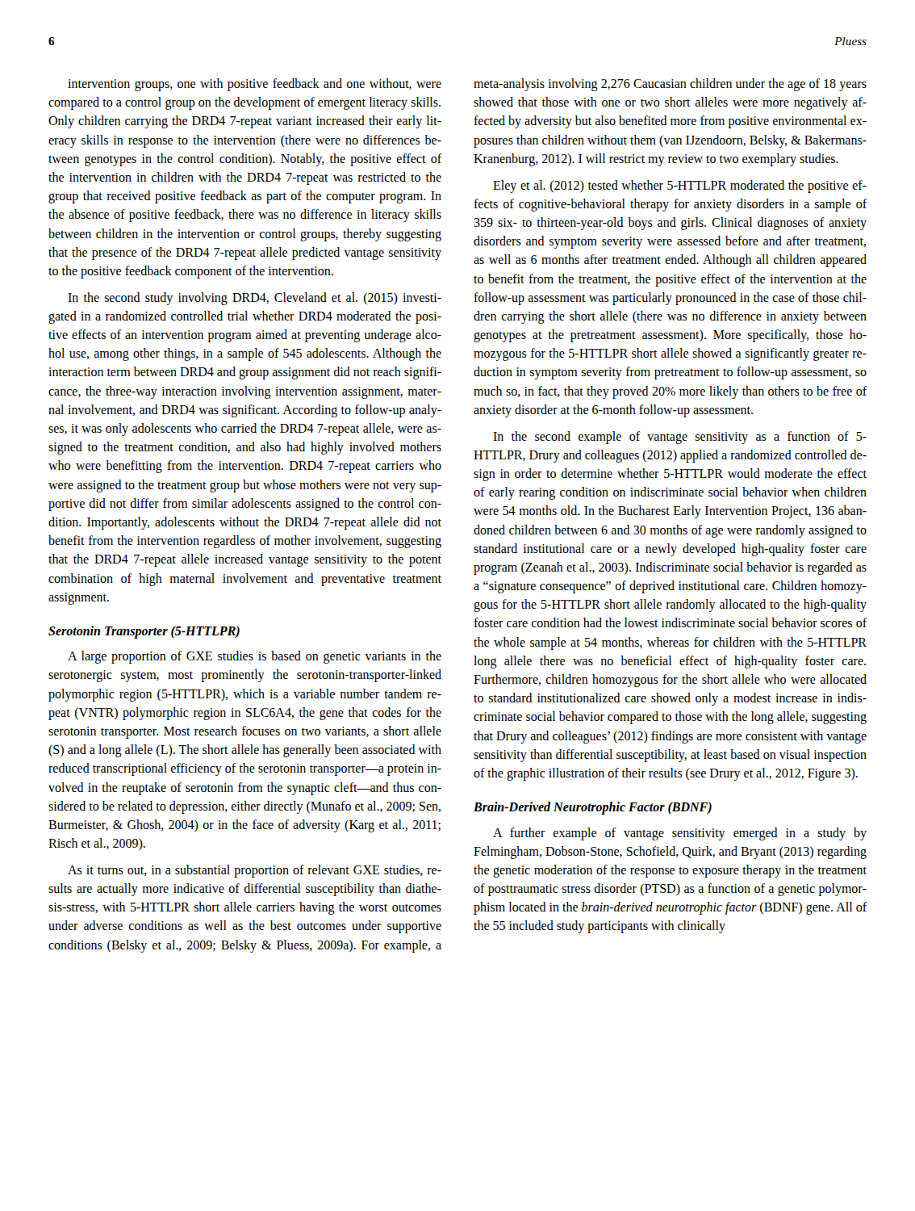6 Pluess
intervention groups, one with positive feedback and one without, were compared to a control group on the development of emergent literacy skills. Only children carrying the DRD4 7-repeat variant increased their early literacy skills in response to the intervention (there were no differences between genotypes in the control condition). Notably, the positive effect of the intervention in children with the DRD4 7-repeat was restricted to the group that received positive feedback as part of the computer program. In the absence of positive feedback, there was no difference in literacy skills between children in the intervention or control groups, thereby suggesting that the presence of the DRD4 7-repeat allele predicted vantage sensitivity to the positive feedback component of the intervention.
In the second study involving DRD4, Cleveland et al. (2015) investigated in a randomized controlled trial whether DRD4 moderated the positive effects of an intervention program aimed at preventing underage alcohol use, among other things, in a sample of 545 adolescents. Although the interaction term between DRD4 and group assignment did not reach significance, the three-way interaction involving intervention assignment, maternal involvement, and DRD4 was significant. According to follow-up analyses, it was only adolescents who carried the DRD4 7-repeat allele, were assigned to the treatment condition, and also had highly involved mothers who were benefitting from the intervention. DRD4 7-repeat carriers who were assigned to the treatment group but whose mothers were not very supportive did not differ from similar adolescents assigned to the control condition. Importantly, adolescents without the DRD4 7-repeat allele did not benefit from the intervention regardless of mother involvement, suggesting that the DRD4 7-repeat allele increased vantage sensitivity to the potent combination of high maternal involvement and preventative treatment assignment.
Serotonin Transporter (5-HTTLPR)
A large proportion of GXE studies is based on genetic variants in the serotonergic system, most prominently the serotonin-transporter-linked polymorphic region (5-HTTLPR), which is a variable number tandem repeat (VNTR) polymorphic region in SLC6A4, the gene that codes for the serotonin transporter. Most research focuses on two variants, a short allele (S) and a long allele (L). The short allele has generally been associated with reduced transcriptional efficiency of the serotonin transporter—a protein involved in the reuptake of serotonin from the synaptic cleft—and thus considered to be related to depression, either directly (Munafo et al., 2009; Sen, Burmeister, & Ghosh, 2004) or in the face of adversity (Karg et al., 2011; Risch et al., 2009).
As it turns out, in a substantial proportion of relevant GXE studies, results are actually more indicative of differential susceptibility than diathesis-stress, with 5-HTTLPR short allele carriers having the worst outcomes under adverse conditions as well as the best outcomes under supportive conditions (Belsky et al., 2009; Belsky & Pluess, 2009a). For example, a meta-analysis involving 2,276 Caucasian children under the age of 18 years showed that those with one or two short alleles were more negatively affected by adversity but also benefited more from positive environmental exposures than children without them (van IJzendoorn, Belsky, & Bakermans-Kranenburg, 2012). I will restrict my review to two exemplary studies.
Eley et al. (2012) tested whether 5-HTTLPR moderated the positive effects of cognitive-behavioral therapy for anxiety disorders in a sample of 359 six- to thirteen-year-old boys and girls. Clinical diagnoses of anxiety disorders and symptom severity were assessed before and after treatment, as well as 6 months after treatment ended. Although all children appeared to benefit from the treatment, the positive effect of the intervention at the follow-up assessment was particularly pronounced in the case of those children carrying the short allele (there was no difference in anxiety between genotypes at the pretreatment assessment). More specifically, those homozygous for the 5-HTTLPR short allele showed a significantly greater reduction in symptom severity from pretreatment to follow-up assessment, so much so, in fact, that they proved 20% more likely than others to be free of anxiety disorder at the 6-month follow-up assessment.
In the second example of vantage sensitivity as a function of 5-HTTLPR, Drury and colleagues (2012) applied a randomized controlled design in order to determine whether 5-HTTLPR would moderate the effect of early rearing condition on indiscriminate social behavior when children were 54 months old. In the Bucharest Early Intervention Project, 136 abandoned children between 6 and 30 months of age were randomly assigned to standard institutional care or a newly developed high-quality foster care program (Zeanah et al., 2003). Indiscriminate social behavior is regarded as a “signature consequence” of deprived institutional care. Children homozygous for the 5-HTTLPR short allele randomly allocated to the high-quality foster care condition had the lowest indiscriminate social behavior scores of the whole sample at 54 months, whereas for children with the 5-HTTLPR long allele there was no beneficial effect of high-quality foster care. Furthermore, children homozygous for the short allele who were allocated to standard institutionalized care showed only a modest increase in indiscriminate social behavior compared to those with the long allele, suggesting that Drury and colleagues’ (2012) findings are more consistent with vantage sensitivity than differential susceptibility, at least based on visual inspection of the graphic illustration of their results (see Drury et al., 2012, Figure 3).
Brain-Derived Neurotrophic Factor (BDNF)
A further example of vantage sensitivity emerged in a study by Felmingham, Dobson-Stone, Schofield, Quirk, and Bryant (2013) regarding the genetic moderation of the response to exposure therapy in the treatment of posttraumatic stress disorder (PTSD) as a function of a genetic polymorphism located in the brain-derived neurotrophic factor (BDNF) gene. All of the 55 included study participants with clinically